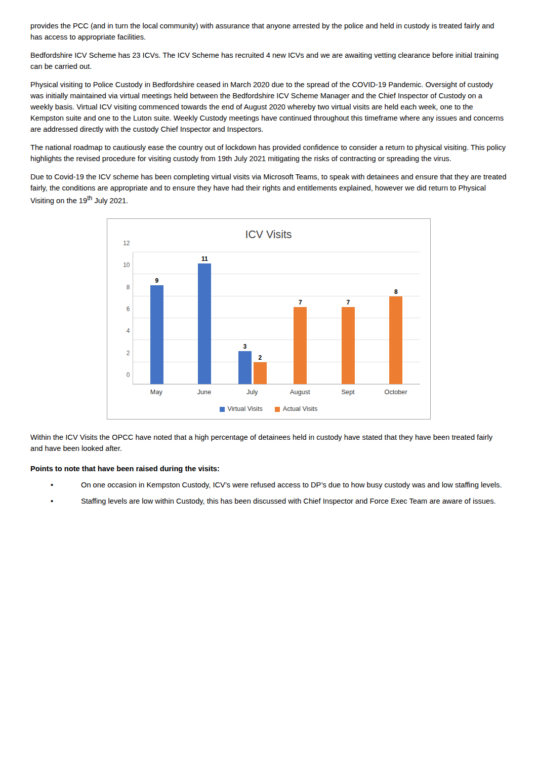provides the PCC (and in turn the local community) with assurance that anyone arrested by the police and held in custody is treated fairly and has access to appropriate facilities.
Bedfordshire ICV Scheme has 23 ICVs. The ICV Scheme has recruited 4 new ICVs and we are awaiting vetting clearance before initial training can be carried out.
Physical visiting to Police Custody in Bedfordshire ceased in March 2020 due to the spread of the COVID-19 Pandemic. Oversight of custody was initially maintained via virtual meetings held between the Bedfordshire ICV Scheme Manager and the Chief Inspector of Custody on a weekly basis. Virtual ICV visiting commenced towards the end of August 2020 whereby two virtual visits are held each week, one to the Kempston suite and one to the Luton suite. Weekly Custody meetings have continued throughout this timeframe where any issues and concerns are addressed directly with the custody Chief Inspector and Inspectors.
The national roadmap to cautiously ease the country out of lockdown has provided confidence to consider a return to physical visiting. This policy highlights the revised procedure for visiting custody from 19th July 2021 mitigating the risks of contracting or spreading the virus.
Due to Covid-19 the ICV scheme has been completing virtual visits via Microsoft Teams, to speak with detainees and ensure that they are treated fairly, the conditions are appropriate and to ensure they have had their rights and entitlements explained, however we did return to Physical Visiting on the 19th July 2021.
ICV Visits
0
2
4
6
8
10
12
9
11
3
2
7
7
8
May
June
July
August
Sept
October
Virtual Visits
Actual Visits
Within the ICV Visits the OPCC have noted that a high percentage of detainees held in custody have stated that they have been treated fairly and have been looked after.
Points to note that have been raised during the visits:
On one occasion in Kempston Custody, ICV’s were refused access to DP’s due to how busy custody was and low staffing levels.
Staffing levels are low within Custody, this has been discussed with Chief Inspector and Force Exec Team are aware of issues.